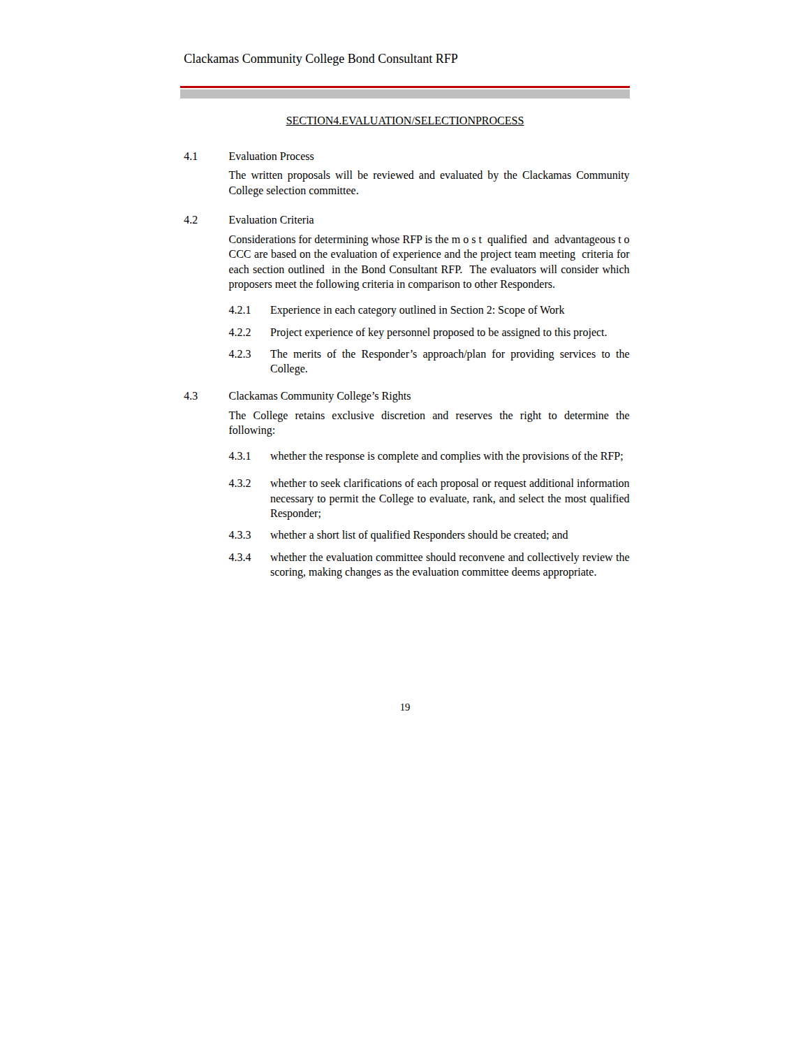Clackamas Community College Bond Consultant RFP
SECTION4.EVALUATION/SELECTIONPROCESS
4.1
Evaluation Process
The written proposals will be reviewed and evaluated by the Clackamas Community College selection committee.
4.2
Evaluation Criteria
Considerations for determining whose RFP is the m o s t qualified and advantageous t o CCC are based on the evaluation of experience and the project team meeting criteria for each section outlined in the Bond Consultant RFP. The evaluators will consider which proposers meet the following criteria in comparison to other Responders.
4.2.1
Experience in each category outlined in Section 2: Scope of Work
4.2.2
Project experience of key personnel proposed to be assigned to this project.
4.2.3
The merits of the Responder’s approach/plan for providing services to the College.
4.3
Clackamas Community College’s Rights
The College retains exclusive discretion and reserves the right to determine the following:
4.3.1
whether the response is complete and complies with the provisions of the RFP;
4.3.2
whether to seek clarifications of each proposal or request additional information necessary to permit the College to evaluate, rank, and select the most qualified Responder;
4.3.3
whether a short list of qualified Responders should be created; and
4.3.4
whether the evaluation committee should reconvene and collectively review the scoring, making changes as the evaluation committee deems appropriate.
19